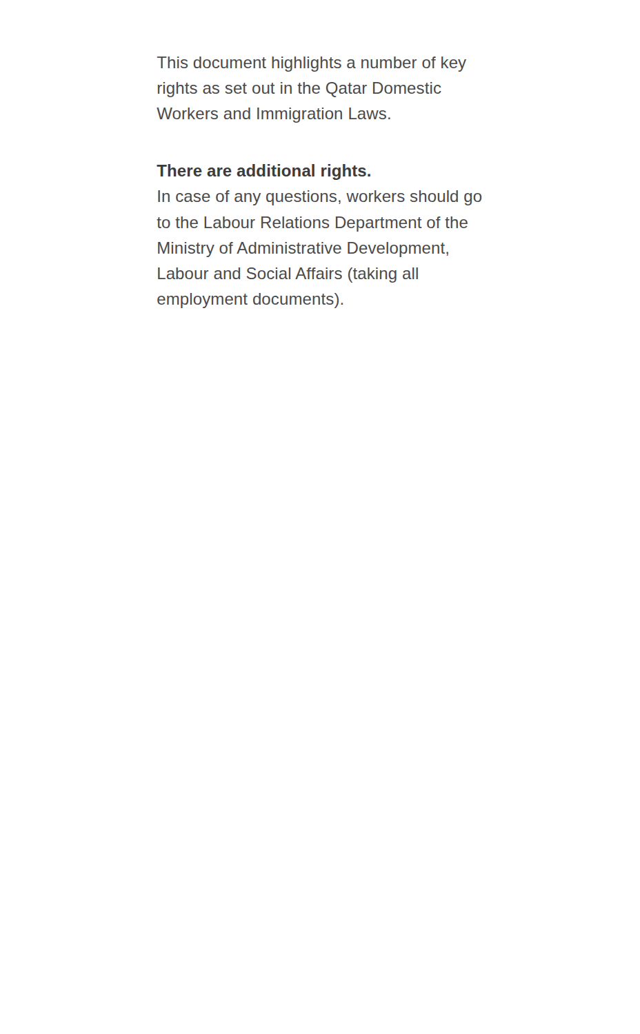This document highlights a number of key rights as set out in the Qatar Domestic Workers and Immigration Laws.
There are additional rights. In case of any questions, workers should go to the Labour Relations Department of the Ministry of Administrative Development, Labour and Social Affairs (taking all employment documents).